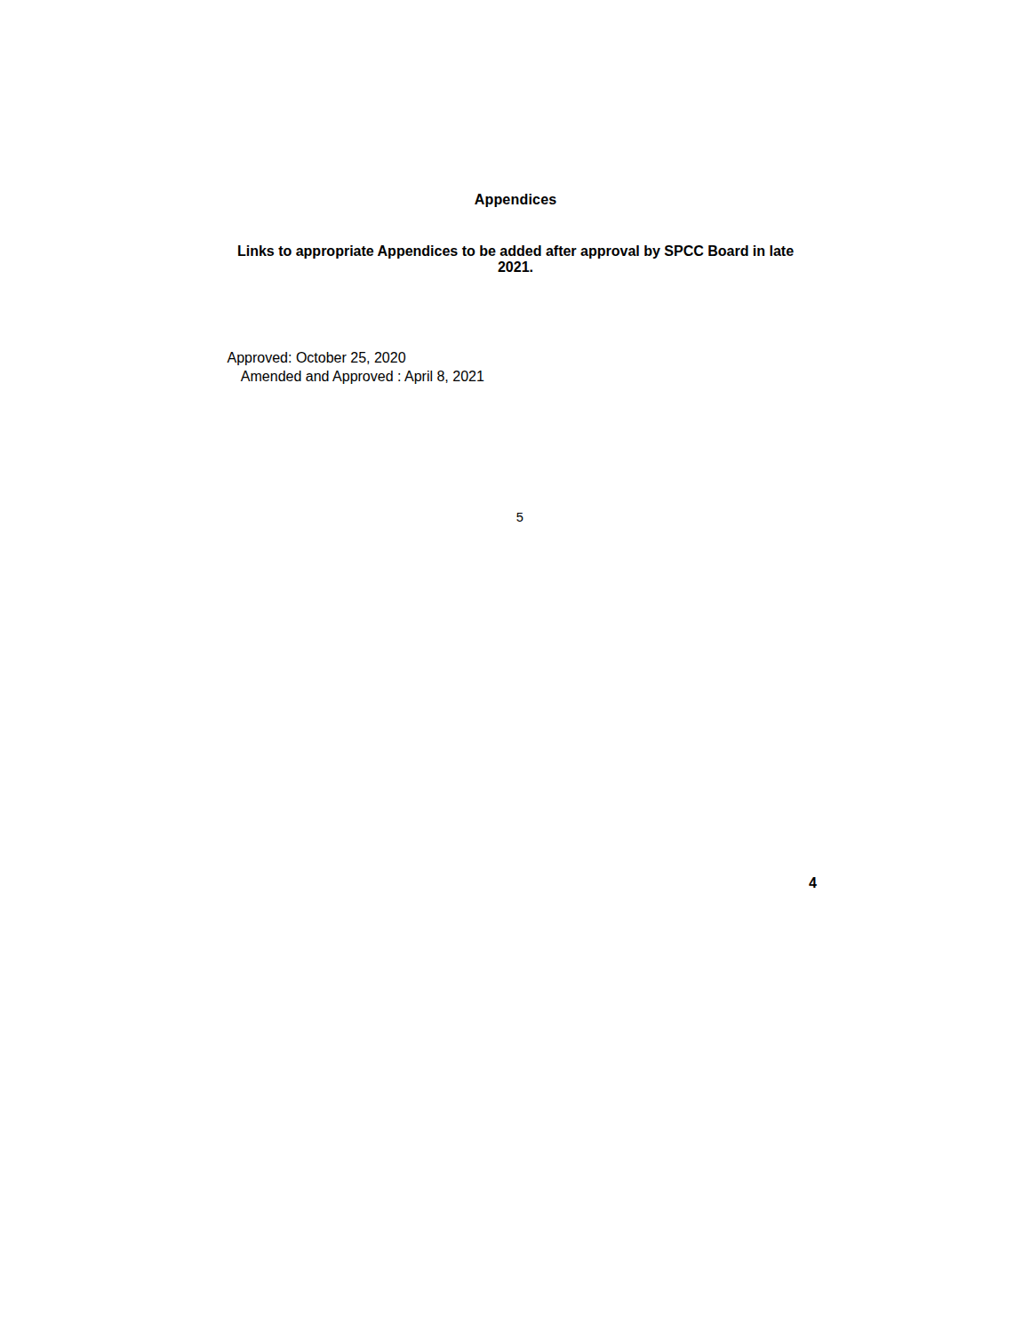Appendices
Links to appropriate Appendices to be added after approval by SPCC Board in late 2021.
Approved: October 25, 2020 Amended and Approved : April 8, 2021
5
4